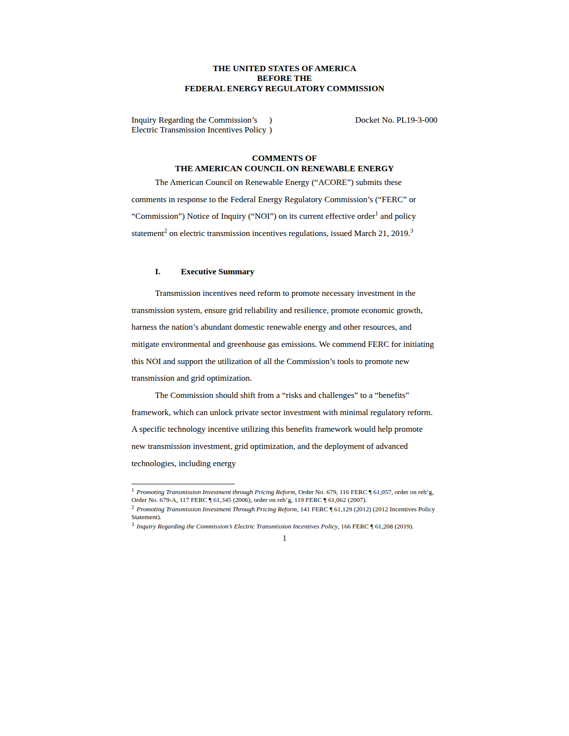THE UNITED STATES OF AMERICA
BEFORE THE
FEDERAL ENERGY REGULATORY COMMISSION
| Inquiry Regarding the Commission’s | ) | Docket No. PL19-3-000 |
| Electric Transmission Incentives Policy | ) | |
COMMENTS OF
THE AMERICAN COUNCIL ON RENEWABLE ENERGY
The American Council on Renewable Energy (“ACORE”) submits these comments in response to the Federal Energy Regulatory Commission’s (“FERC” or “Commission”) Notice of Inquiry (“NOI”) on its current effective order1 and policy statement2 on electric transmission incentives regulations, issued March 21, 2019.3
I. Executive Summary
Transmission incentives need reform to promote necessary investment in the transmission system, ensure grid reliability and resilience, promote economic growth, harness the nation’s abundant domestic renewable energy and other resources, and mitigate environmental and greenhouse gas emissions. We commend FERC for initiating this NOI and support the utilization of all the Commission’s tools to promote new transmission and grid optimization.
The Commission should shift from a “risks and challenges” to a “benefits” framework, which can unlock private sector investment with minimal regulatory reform. A specific technology incentive utilizing this benefits framework would help promote new transmission investment, grid optimization, and the deployment of advanced technologies, including energy
1 Promoting Transmission Investment through Pricing Reform, Order No. 679, 116 FERC ¶ 61,057, order on reh’g, Order No. 679-A, 117 FERC ¶ 61,345 (2006), order on reh’g, 119 FERC ¶ 61,062 (2007).
2 Promoting Transmission Investment Through Pricing Reform, 141 FERC ¶ 61,129 (2012) (2012 Incentives Policy Statement).
3 Inquiry Regarding the Commission’s Electric Transmission Incentives Policy, 166 FERC ¶ 61,208 (2019).
1